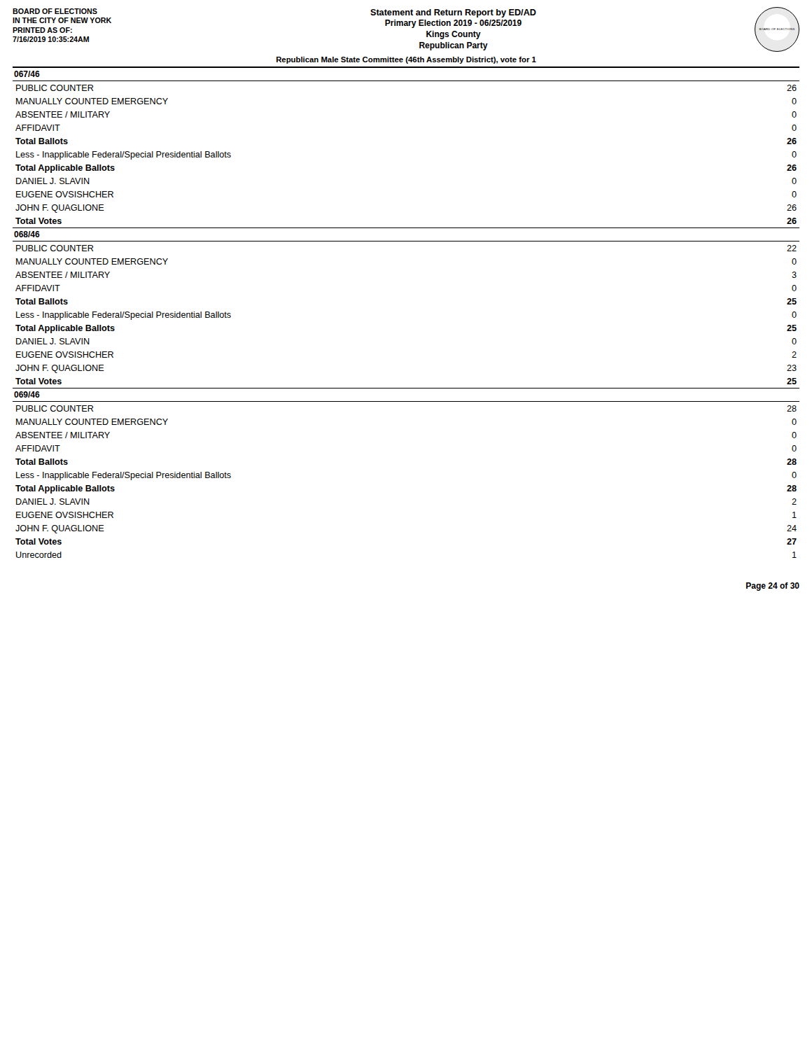BOARD OF ELECTIONS
IN THE CITY OF NEW YORK
PRINTED AS OF:
7/16/2019 10:35:24AM
Statement and Return Report by ED/AD
Primary Election 2019 - 06/25/2019
Kings County
Republican Party
Republican Male State Committee (46th Assembly District), vote for 1
067/46
| PUBLIC COUNTER | 26 |
| MANUALLY COUNTED EMERGENCY | 0 |
| ABSENTEE / MILITARY | 0 |
| AFFIDAVIT | 0 |
| Total Ballots | 26 |
| Less - Inapplicable Federal/Special Presidential Ballots | 0 |
| Total Applicable Ballots | 26 |
| DANIEL J. SLAVIN | 0 |
| EUGENE OVSISHCHER | 0 |
| JOHN F. QUAGLIONE | 26 |
| Total Votes | 26 |
068/46
| PUBLIC COUNTER | 22 |
| MANUALLY COUNTED EMERGENCY | 0 |
| ABSENTEE / MILITARY | 3 |
| AFFIDAVIT | 0 |
| Total Ballots | 25 |
| Less - Inapplicable Federal/Special Presidential Ballots | 0 |
| Total Applicable Ballots | 25 |
| DANIEL J. SLAVIN | 0 |
| EUGENE OVSISHCHER | 2 |
| JOHN F. QUAGLIONE | 23 |
| Total Votes | 25 |
069/46
| PUBLIC COUNTER | 28 |
| MANUALLY COUNTED EMERGENCY | 0 |
| ABSENTEE / MILITARY | 0 |
| AFFIDAVIT | 0 |
| Total Ballots | 28 |
| Less - Inapplicable Federal/Special Presidential Ballots | 0 |
| Total Applicable Ballots | 28 |
| DANIEL J. SLAVIN | 2 |
| EUGENE OVSISHCHER | 1 |
| JOHN F. QUAGLIONE | 24 |
| Total Votes | 27 |
| Unrecorded | 1 |
Page 24 of 30